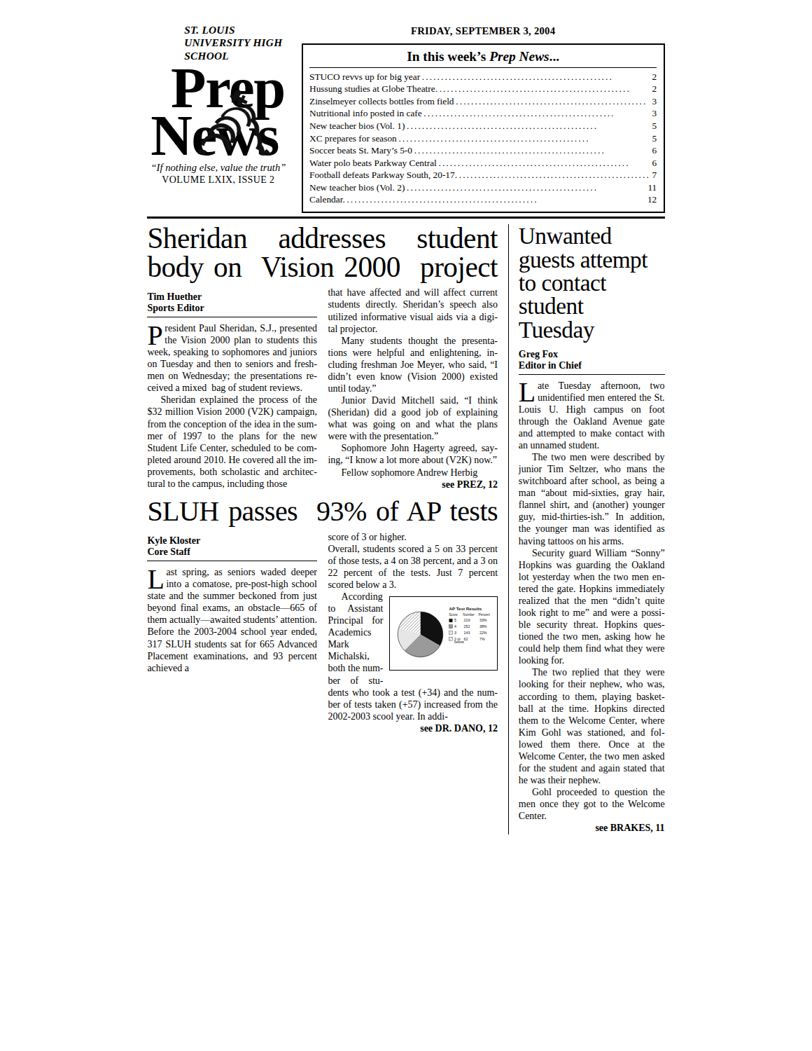ST. LOUIS UNIVERSITY HIGH SCHOOL
Prep News
“If nothing else, value the truth”
VOLUME LXIX, ISSUE 2
FRIDAY, SEPTEMBER 3, 2004
In this week’s Prep News...
STUCO revvs up for big year.................................................. 2
Hussung studies at Globe Theatre................................................... 2
Zinselmeyer collects bottles from field.................................................. 3
Nutritional info posted in cafe.................................................. 3
New teacher bios (Vol. 1).................................................. 5
XC prepares for season.................................................. 5
Soccer beats St. Mary’s 5-0.................................................. 6
Water polo beats Parkway Central.................................................. 6
Football defeats Parkway South, 20-17................................................... 7
New teacher bios (Vol. 2).................................................. 11
Calendar................................................... 12
Sheridan addresses student body on Vision 2000 project
Tim Huether
Sports Editor
President Paul Sheridan, S.J., presented the Vision 2000 plan to students this week, speaking to sophomores and juniors on Tuesday and then to seniors and freshmen on Wednesday; the presentations received a mixed bag of student reviews.
Sheridan explained the process of the $32 million Vision 2000 (V2K) campaign, from the conception of the idea in the summer of 1997 to the plans for the new Student Life Center, scheduled to be completed around 2010. He covered all the improvements, both scholastic and architectural to the campus, including those
that have affected and will affect current students directly. Sheridan’s speech also utilized informative visual aids via a digital projector.
Many students thought the presentations were helpful and enlightening, including freshman Joe Meyer, who said, “I didn’t even know (Vision 2000) existed until today.”
Junior David Mitchell said, “I think (Sheridan) did a good job of explaining what was going on and what the plans were with the presentation.”
Sophomore John Hagerty agreed, saying, “I know a lot more about (V2K) now.”
Fellow sophomore Andrew Herbig
see PREZ, 12
SLUH passes 93% of AP tests
Kyle Kloster
Core Staff
Last spring, as seniors waded deeper into a comatose, pre-post-high school state and the summer beckoned from just beyond final exams, an obstacle—665 of them actually—awaited students’ attention. Before the 2003-2004 school year ended, 317 SLUH students sat for 665 Advanced Placement examinations, and 93 percent achieved a
score of 3 or higher.
Overall, students scored a 5 on 33 percent of those tests, a 4 on 38 percent, and a 3 on 22 percent of the tests. Just 7 percent scored below a 3.
AP Test Results Score Number Percent 5 219 33% 4 252 38% 3 143 22% 2 or below 62 7%
According to Assistant Principal for Academics Mark Michalski, both the number of students who took a test (+34) and the number of tests taken (+57) increased from the 2002-2003 scool year. In addi-
see DR. DANO, 12
Unwanted guests attempt to contact student Tuesday
Greg Fox
Editor in Chief
Late Tuesday afternoon, two unidentified men entered the St. Louis U. High campus on foot through the Oakland Avenue gate and attempted to make contact with an unnamed student.
The two men were described by junior Tim Seltzer, who mans the switchboard after school, as being a man “about mid-sixties, gray hair, flannel shirt, and (another) younger guy, mid-thirties-ish.” In addition, the younger man was identified as having tattoos on his arms.
Security guard William “Sonny” Hopkins was guarding the Oakland lot yesterday when the two men entered the gate. Hopkins immediately realized that the men “didn’t quite look right to me” and were a possible security threat. Hopkins questioned the two men, asking how he could help them find what they were looking for.
The two replied that they were looking for their nephew, who was, according to them, playing basketball at the time. Hopkins directed them to the Welcome Center, where Kim Gohl was stationed, and followed them there. Once at the Welcome Center, the two men asked for the student and again stated that he was their nephew.
Gohl proceeded to question the men once they got to the Welcome Center.
see BRAKES, 11